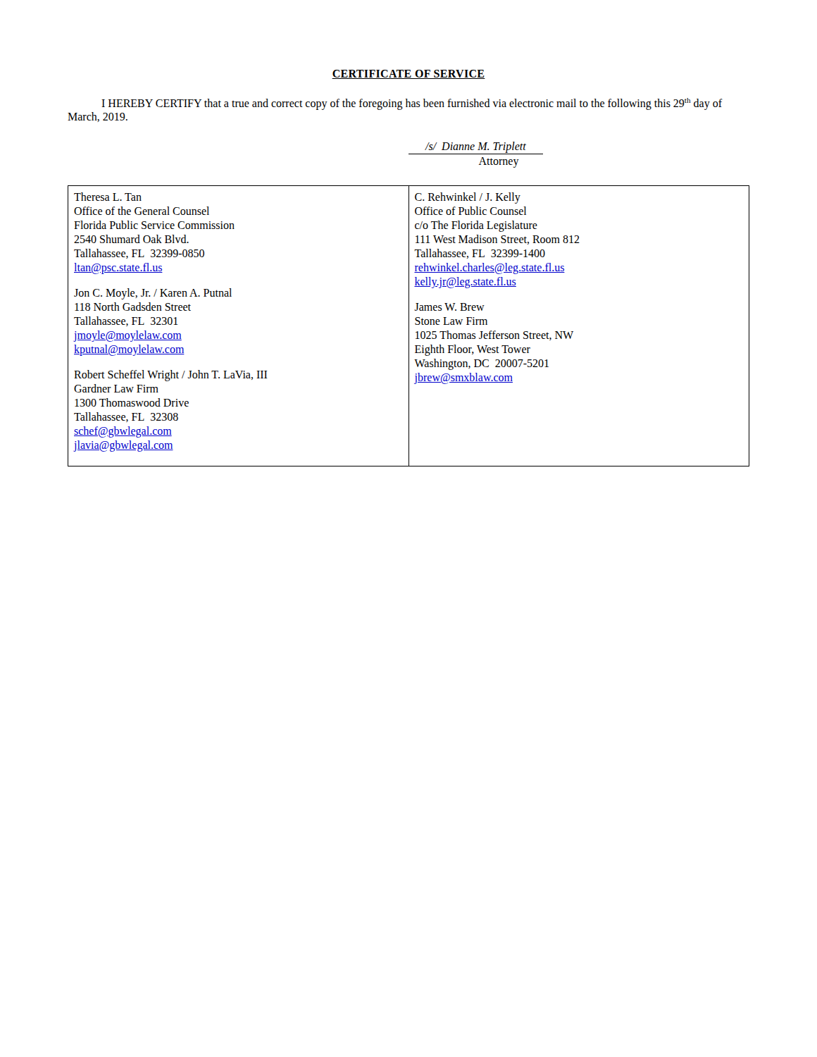CERTIFICATE OF SERVICE
I HEREBY CERTIFY that a true and correct copy of the foregoing has been furnished via electronic mail to the following this 29th day of March, 2019.
/s/ Dianne M. Triplett Attorney
| Theresa L. Tan Office of the General Counsel Florida Public Service Commission 2540 Shumard Oak Blvd. Tallahassee, FL 32399-0850 ltan@psc.state.fl.us Jon C. Moyle, Jr. / Karen A. Putnal 118 North Gadsden Street Tallahassee, FL 32301 jmoyle@moylelaw.com kputnal@moylelaw.com Robert Scheffel Wright / John T. LaVia, III Gardner Law Firm 1300 Thomaswood Drive Tallahassee, FL 32308 schef@gbwlegal.com jlavia@gbwlegal.com | C. Rehwinkel / J. Kelly Office of Public Counsel c/o The Florida Legislature 111 West Madison Street, Room 812 Tallahassee, FL 32399-1400 rehwinkel.charles@leg.state.fl.us kelly.jr@leg.state.fl.us James W. Brew Stone Law Firm 1025 Thomas Jefferson Street, NW Eighth Floor, West Tower Washington, DC 20007-5201 jbrew@smxblaw.com |